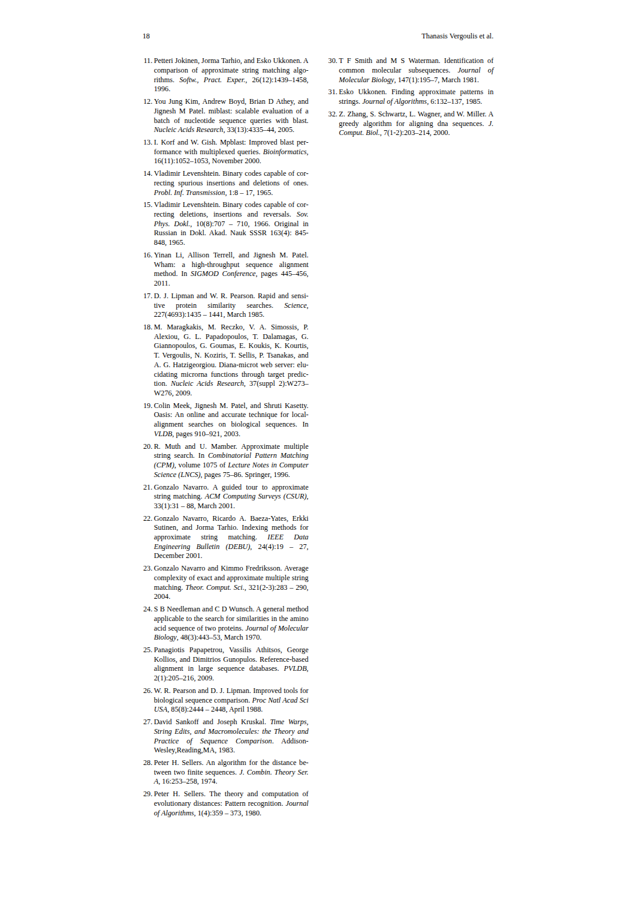18 Thanasis Vergoulis et al.
11. Petteri Jokinen, Jorma Tarhio, and Esko Ukkonen. A comparison of approximate string matching algorithms. Softw., Pract. Exper., 26(12):1439–1458, 1996.
12. You Jung Kim, Andrew Boyd, Brian D Athey, and Jignesh M Patel. miblast: scalable evaluation of a batch of nucleotide sequence queries with blast. Nucleic Acids Research, 33(13):4335–44, 2005.
13. I. Korf and W. Gish. Mpblast: Improved blast performance with multiplexed queries. Bioinformatics, 16(11):1052–1053, November 2000.
14. Vladimir Levenshtein. Binary codes capable of correcting spurious insertions and deletions of ones. Probl. Inf. Transmission, 1:8 – 17, 1965.
15. Vladimir Levenshtein. Binary codes capable of correcting deletions, insertions and reversals. Sov. Phys. Dokl., 10(8):707 – 710, 1966. Original in Russian in Dokl. Akad. Nauk SSSR 163(4): 845-848, 1965.
16. Yinan Li, Allison Terrell, and Jignesh M. Patel. Wham: a high-throughput sequence alignment method. In SIGMOD Conference, pages 445–456, 2011.
17. D. J. Lipman and W. R. Pearson. Rapid and sensitive protein similarity searches. Science, 227(4693):1435 – 1441, March 1985.
18. M. Maragkakis, M. Reczko, V. A. Simossis, P. Alexiou, G. L. Papadopoulos, T. Dalamagas, G. Giannopoulos, G. Goumas, E. Koukis, K. Kourtis, T. Vergoulis, N. Koziris, T. Sellis, P. Tsanakas, and A. G. Hatzigeorgiou. Diana-microt web server: elucidating microrna functions through target prediction. Nucleic Acids Research, 37(suppl 2):W273–W276, 2009.
19. Colin Meek, Jignesh M. Patel, and Shruti Kasetty. Oasis: An online and accurate technique for local-alignment searches on biological sequences. In VLDB, pages 910–921, 2003.
20. R. Muth and U. Mamber. Approximate multiple string search. In Combinatorial Pattern Matching (CPM), volume 1075 of Lecture Notes in Computer Science (LNCS), pages 75–86. Springer, 1996.
21. Gonzalo Navarro. A guided tour to approximate string matching. ACM Computing Surveys (CSUR), 33(1):31 – 88, March 2001.
22. Gonzalo Navarro, Ricardo A. Baeza-Yates, Erkki Sutinen, and Jorma Tarhio. Indexing methods for approximate string matching. IEEE Data Engineering Bulletin (DEBU), 24(4):19 – 27, December 2001.
23. Gonzalo Navarro and Kimmo Fredriksson. Average complexity of exact and approximate multiple string matching. Theor. Comput. Sci., 321(2-3):283 – 290, 2004.
24. S B Needleman and C D Wunsch. A general method applicable to the search for similarities in the amino acid sequence of two proteins. Journal of Molecular Biology, 48(3):443–53, March 1970.
25. Panagiotis Papapetrou, Vassilis Athitsos, George Kollios, and Dimitrios Gunopulos. Reference-based alignment in large sequence databases. PVLDB, 2(1):205–216, 2009.
26. W. R. Pearson and D. J. Lipman. Improved tools for biological sequence comparison. Proc Natl Acad Sci USA, 85(8):2444 – 2448, April 1988.
27. David Sankoff and Joseph Kruskal. Time Warps, String Edits, and Macromolecules: the Theory and Practice of Sequence Comparison. Addison-Wesley,Reading,MA, 1983.
28. Peter H. Sellers. An algorithm for the distance between two finite sequences. J. Combin. Theory Ser. A, 16:253–258, 1974.
29. Peter H. Sellers. The theory and computation of evolutionary distances: Pattern recognition. Journal of Algorithms, 1(4):359 – 373, 1980.
30. T F Smith and M S Waterman. Identification of common molecular subsequences. Journal of Molecular Biology, 147(1):195–7, March 1981.
31. Esko Ukkonen. Finding approximate patterns in strings. Journal of Algorithms, 6:132–137, 1985.
32. Z. Zhang, S. Schwartz, L. Wagner, and W. Miller. A greedy algorithm for aligning dna sequences. J. Comput. Biol., 7(1-2):203–214, 2000.